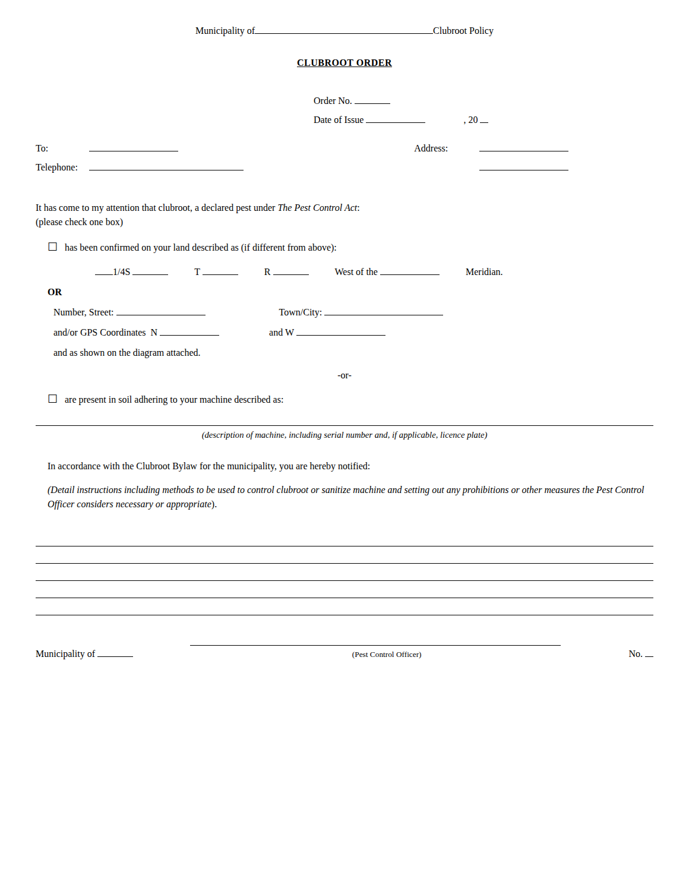Municipality of Clubroot Policy
CLUBROOT ORDER
Order No.
Date of Issue , 20
| To: | | Address: | |
| Telephone: | | | |
It has come to my attention that clubroot, a declared pest under The Pest Control Act:
(please check one box)
☐ has been confirmed on your land described as (if different from above):
1/4S T R West of the Meridian.
OR
Number, Street: Town/City:
and/or GPS Coordinates N and W
and as shown on the diagram attached.
-or-
☐ are present in soil adhering to your machine described as:
(description of machine, including serial number and, if applicable, licence plate)
In accordance with the Clubroot Bylaw for the municipality, you are hereby notified:
(Detail instructions including methods to be used to control clubroot or sanitize machine and setting out any prohibitions or other measures the Pest Control Officer considers necessary or appropriate).
Municipality of (Pest Control Officer) No.